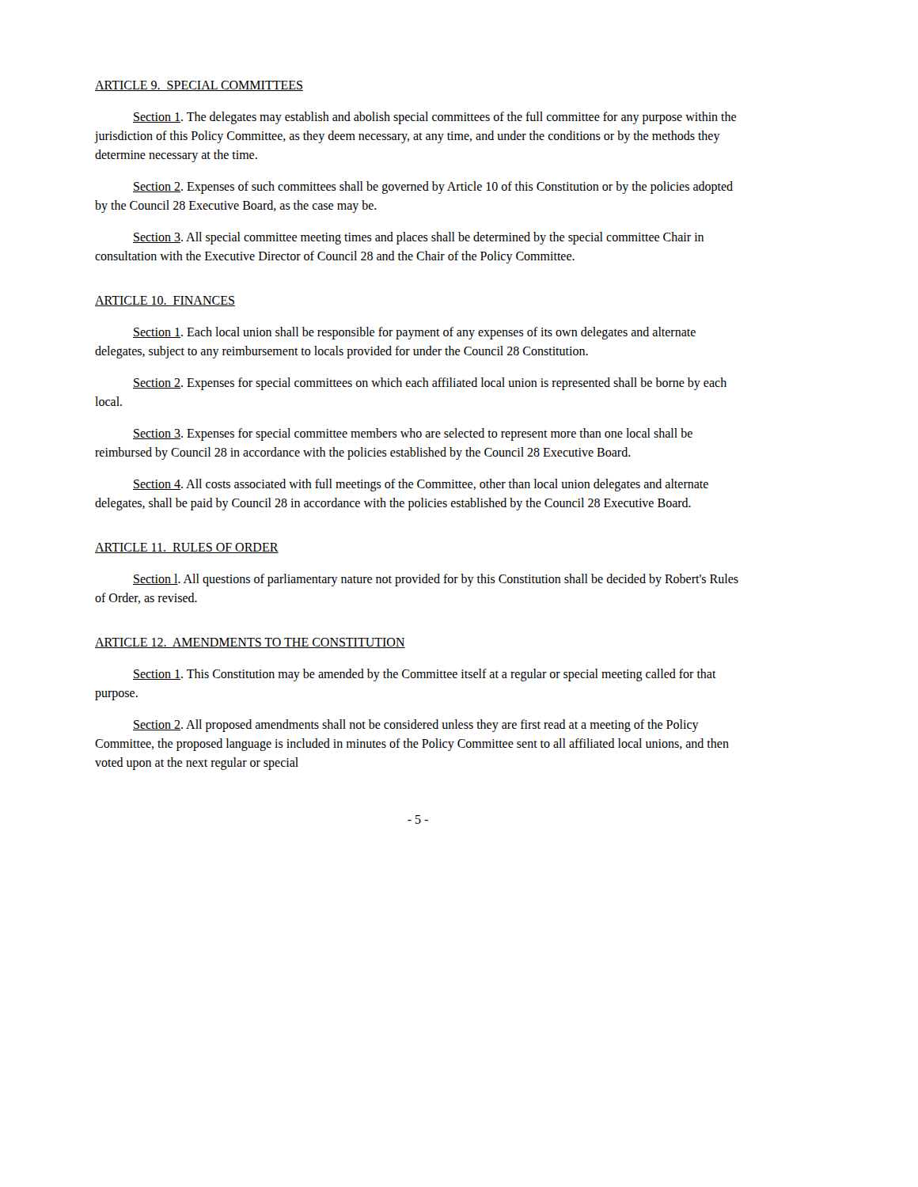ARTICLE 9. SPECIAL COMMITTEES
Section 1. The delegates may establish and abolish special committees of the full committee for any purpose within the jurisdiction of this Policy Committee, as they deem necessary, at any time, and under the conditions or by the methods they determine necessary at the time.
Section 2. Expenses of such committees shall be governed by Article 10 of this Constitution or by the policies adopted by the Council 28 Executive Board, as the case may be.
Section 3. All special committee meeting times and places shall be determined by the special committee Chair in consultation with the Executive Director of Council 28 and the Chair of the Policy Committee.
ARTICLE 10. FINANCES
Section 1. Each local union shall be responsible for payment of any expenses of its own delegates and alternate delegates, subject to any reimbursement to locals provided for under the Council 28 Constitution.
Section 2. Expenses for special committees on which each affiliated local union is represented shall be borne by each local.
Section 3. Expenses for special committee members who are selected to represent more than one local shall be reimbursed by Council 28 in accordance with the policies established by the Council 28 Executive Board.
Section 4. All costs associated with full meetings of the Committee, other than local union delegates and alternate delegates, shall be paid by Council 28 in accordance with the policies established by the Council 28 Executive Board.
ARTICLE 11. RULES OF ORDER
Section l. All questions of parliamentary nature not provided for by this Constitution shall be decided by Robert's Rules of Order, as revised.
ARTICLE 12. AMENDMENTS TO THE CONSTITUTION
Section 1. This Constitution may be amended by the Committee itself at a regular or special meeting called for that purpose.
Section 2. All proposed amendments shall not be considered unless they are first read at a meeting of the Policy Committee, the proposed language is included in minutes of the Policy Committee sent to all affiliated local unions, and then voted upon at the next regular or special
- 5 -